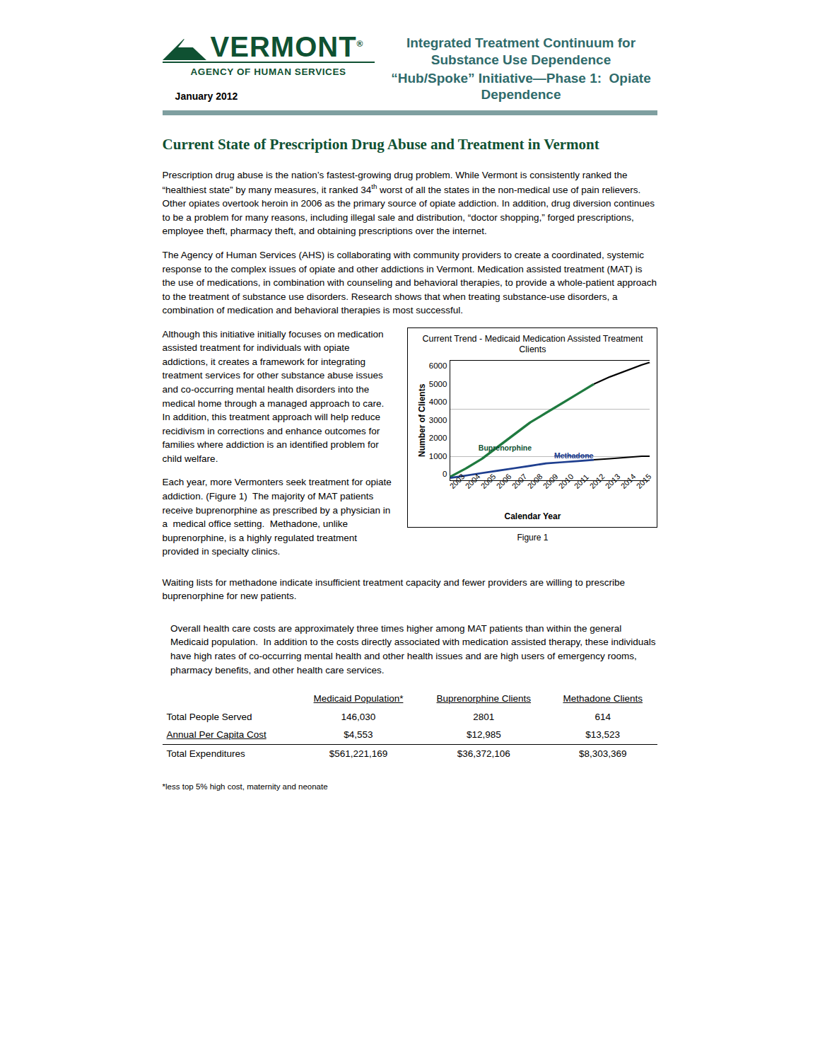VERMONT®
AGENCY OF HUMAN SERVICES
January 2012
Integrated Treatment Continuum for Substance Use Dependence
“Hub/Spoke” Initiative—Phase 1: Opiate Dependence
Current State of Prescription Drug Abuse and Treatment in Vermont
Prescription drug abuse is the nation’s fastest-growing drug problem. While Vermont is consistently ranked the “healthiest state” by many measures, it ranked 34th worst of all the states in the non-medical use of pain relievers. Other opiates overtook heroin in 2006 as the primary source of opiate addiction. In addition, drug diversion continues to be a problem for many reasons, including illegal sale and distribution, “doctor shopping,” forged prescriptions, employee theft, pharmacy theft, and obtaining prescriptions over the internet.
The Agency of Human Services (AHS) is collaborating with community providers to create a coordinated, systemic response to the complex issues of opiate and other addictions in Vermont. Medication assisted treatment (MAT) is the use of medications, in combination with counseling and behavioral therapies, to provide a whole-patient approach to the treatment of substance use disorders. Research shows that when treating substance-use disorders, a combination of medication and behavioral therapies is most successful.
Although this initiative initially focuses on medication assisted treatment for individuals with opiate addictions, it creates a framework for integrating treatment services for other substance abuse issues and co-occurring mental health disorders into the medical home through a managed approach to care. In addition, this treatment approach will help reduce recidivism in corrections and enhance outcomes for families where addiction is an identified problem for child welfare.
Each year, more Vermonters seek treatment for opiate addiction. (Figure 1) The majority of MAT patients receive buprenorphine as prescribed by a physician in a medical office setting. Methadone, unlike buprenorphine, is a highly regulated treatment provided in specialty clinics.
Current Trend - Medicaid Medication Assisted Treatment
Clients
Number of Clients
6000
5000
4000
3000
2000
1000
0
Buprenorphine Methadone
2003200420052006200720082009201020112012201320142015
Calendar Year
Figure 1
Waiting lists for methadone indicate insufficient treatment capacity and fewer providers are willing to prescribe buprenorphine for new patients.
Overall health care costs are approximately three times higher among MAT patients than within the general Medicaid population. In addition to the costs directly associated with medication assisted therapy, these individuals have high rates of co-occurring mental health and other health issues and are high users of emergency rooms, pharmacy benefits, and other health care services.
| | Medicaid Population* | Buprenorphine Clients | Methadone Clients |
| --- | --- | --- | --- |
| Total People Served | 146,030 | 2801 | 614 |
| Annual Per Capita Cost | $4,553 | $12,985 | $13,523 |
| Total Expenditures | $561,221,169 | $36,372,106 | $8,303,369 |
*less top 5% high cost, maternity and neonate